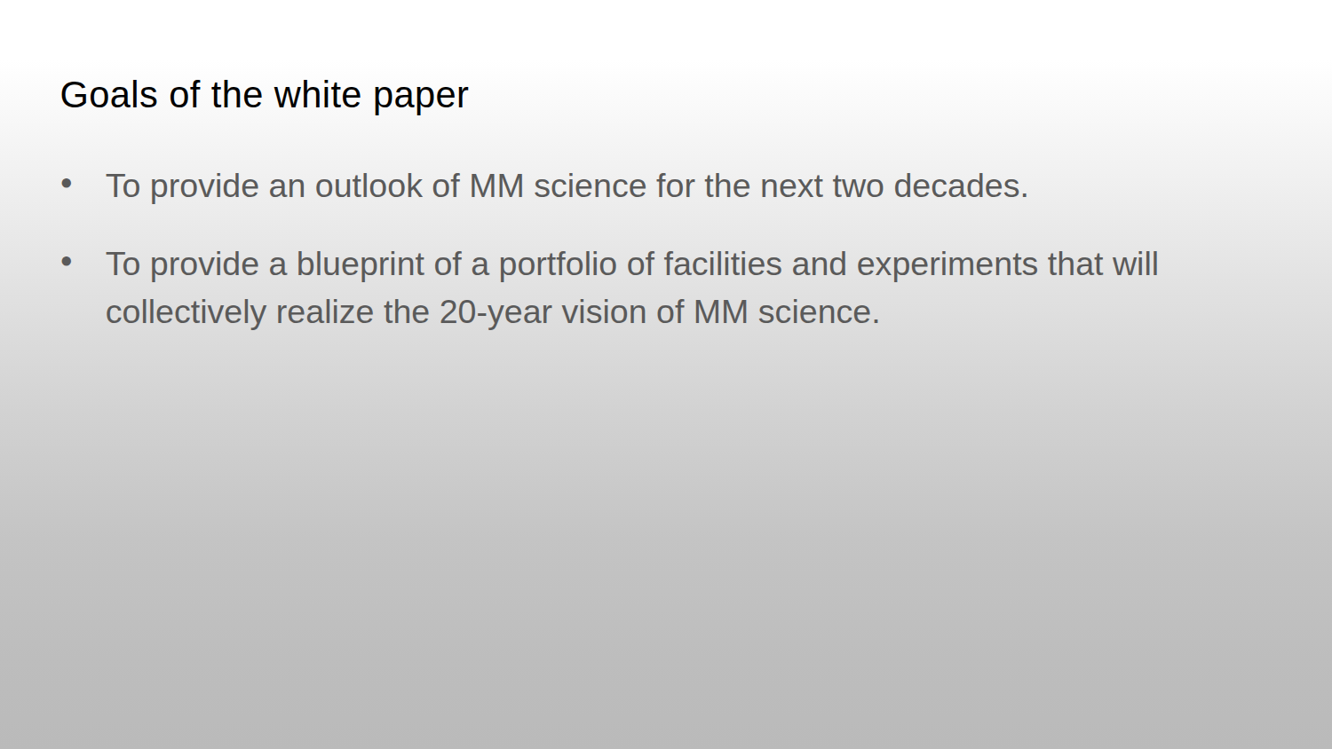Goals of the white paper
To provide an outlook of MM science for the next two decades.
To provide a blueprint of a portfolio of facilities and experiments that will collectively realize the 20-year vision of MM science.